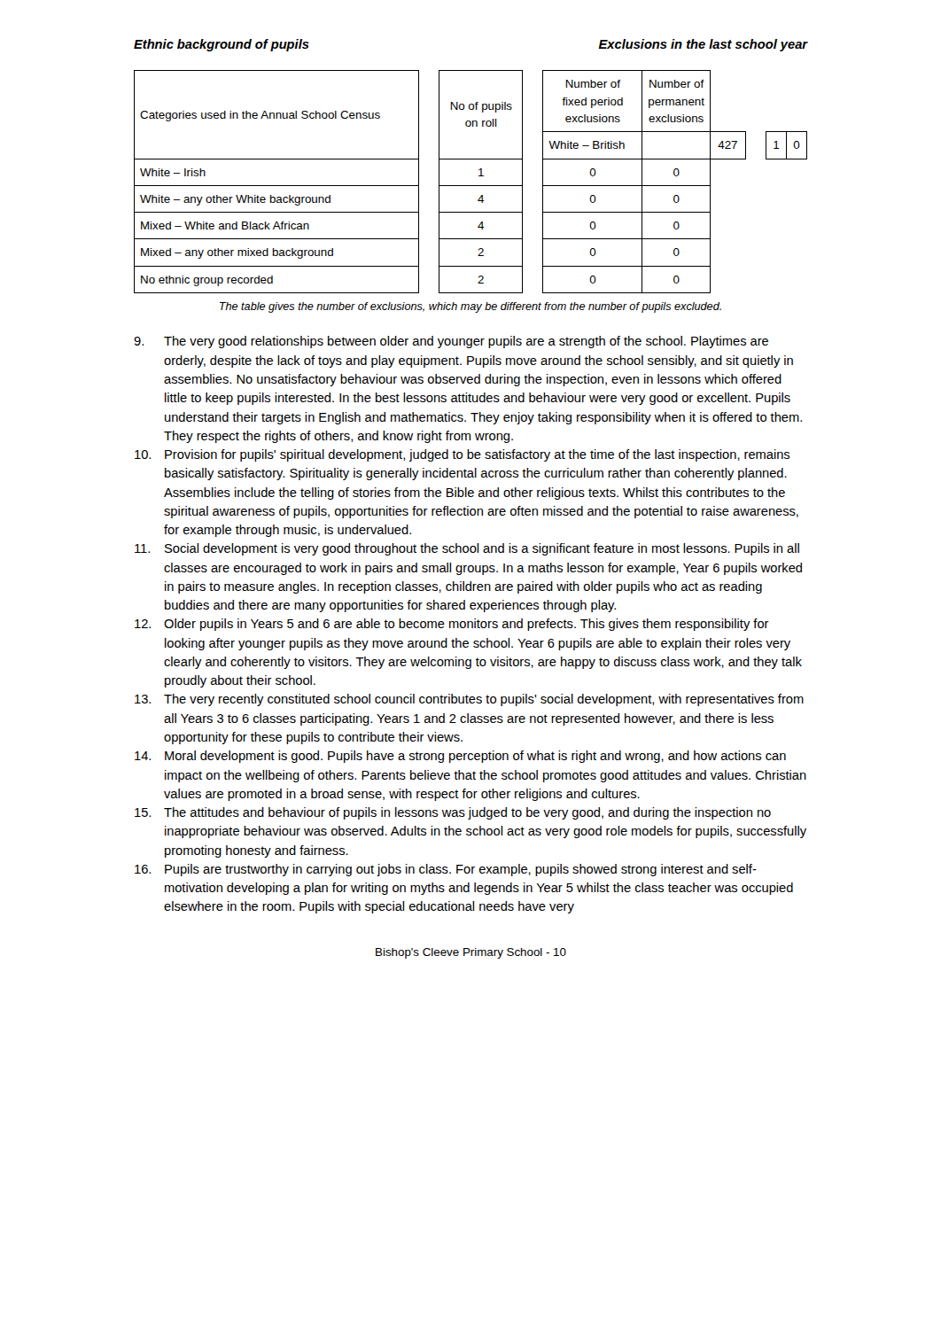Ethnic background of pupils Exclusions in the last school year
| Categories used in the Annual School Census | | No of pupils on roll | | Number of fixed period exclusions | Number of permanent exclusions |
| White – British | | 427 | | 1 | 0 |
| White – Irish | | 1 | | 0 | 0 |
| White – any other White background | | 4 | | 0 | 0 |
| Mixed – White and Black African | | 4 | | 0 | 0 |
| Mixed – any other mixed background | | 2 | | 0 | 0 |
| No ethnic group recorded | | 2 | | 0 | 0 |
The table gives the number of exclusions, which may be different from the number of pupils excluded.
9.
The very good relationships between older and younger pupils are a strength of the school. Playtimes are orderly, despite the lack of toys and play equipment. Pupils move around the school sensibly, and sit quietly in assemblies. No unsatisfactory behaviour was observed during the inspection, even in lessons which offered little to keep pupils interested. In the best lessons attitudes and behaviour were very good or excellent. Pupils understand their targets in English and mathematics. They enjoy taking responsibility when it is offered to them. They respect the rights of others, and know right from wrong.
10.
Provision for pupils' spiritual development, judged to be satisfactory at the time of the last inspection, remains basically satisfactory. Spirituality is generally incidental across the curriculum rather than coherently planned. Assemblies include the telling of stories from the Bible and other religious texts. Whilst this contributes to the spiritual awareness of pupils, opportunities for reflection are often missed and the potential to raise awareness, for example through music, is undervalued.
11.
Social development is very good throughout the school and is a significant feature in most lessons. Pupils in all classes are encouraged to work in pairs and small groups. In a maths lesson for example, Year 6 pupils worked in pairs to measure angles. In reception classes, children are paired with older pupils who act as reading buddies and there are many opportunities for shared experiences through play.
12.
Older pupils in Years 5 and 6 are able to become monitors and prefects. This gives them responsibility for looking after younger pupils as they move around the school. Year 6 pupils are able to explain their roles very clearly and coherently to visitors. They are welcoming to visitors, are happy to discuss class work, and they talk proudly about their school.
13.
The very recently constituted school council contributes to pupils' social development, with representatives from all Years 3 to 6 classes participating. Years 1 and 2 classes are not represented however, and there is less opportunity for these pupils to contribute their views.
14.
Moral development is good. Pupils have a strong perception of what is right and wrong, and how actions can impact on the wellbeing of others. Parents believe that the school promotes good attitudes and values. Christian values are promoted in a broad sense, with respect for other religions and cultures.
15.
The attitudes and behaviour of pupils in lessons was judged to be very good, and during the inspection no inappropriate behaviour was observed. Adults in the school act as very good role models for pupils, successfully promoting honesty and fairness.
16.
Pupils are trustworthy in carrying out jobs in class. For example, pupils showed strong interest and self-motivation developing a plan for writing on myths and legends in Year 5 whilst the class teacher was occupied elsewhere in the room. Pupils with special educational needs have very
Bishop's Cleeve Primary School - 10